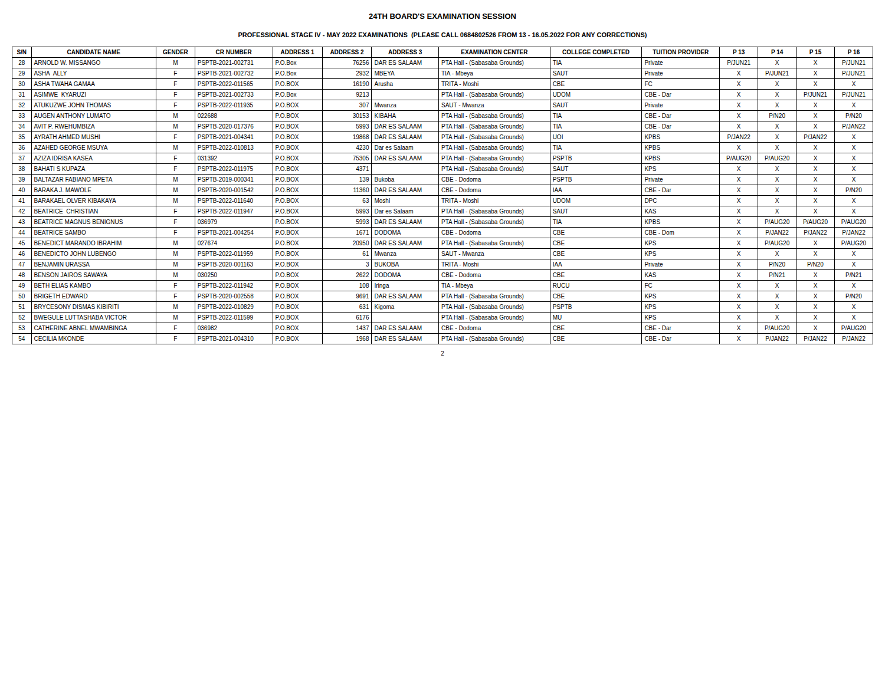24TH BOARD'S EXAMINATION SESSION
PROFESSIONAL STAGE IV - MAY 2022 EXAMINATIONS (PLEASE CALL 0684802526 FROM 13 - 16.05.2022 FOR ANY CORRECTIONS)
| S/N | CANDIDATE NAME | GENDER | CR NUMBER | ADDRESS 1 | ADDRESS 2 | ADDRESS 3 | EXAMINATION CENTER | COLLEGE COMPLETED | TUITION PROVIDER | P 13 | P 14 | P 15 | P 16 |
| --- | --- | --- | --- | --- | --- | --- | --- | --- | --- | --- | --- | --- | --- |
| 28 | ARNOLD W. MISSANGO | M | PSPTB-2021-002731 | P.O.Box | 76256 | DAR ES SALAAM | PTA Hall - (Sabasaba Grounds) | TIA | Private | P/JUN21 | X | X | P/JUN21 |
| 29 | ASHA ALLY | F | PSPTB-2021-002732 | P.O.Box | 2932 | MBEYA | TIA - Mbeya | SAUT | Private | X | P/JUN21 | X | P/JUN21 |
| 30 | ASHA TWAHA GAMAA | F | PSPTB-2022-011565 | P.O.BOX | 16190 | Arusha | TRITA - Moshi | CBE | FC | X | X | X | X |
| 31 | ASIMWE KYARUZI | F | PSPTB-2021-002733 | P.O.Box | 9213 | | PTA Hall - (Sabasaba Grounds) | UDOM | CBE - Dar | X | X | P/JUN21 | P/JUN21 |
| 32 | ATUKUZWE JOHN THOMAS | F | PSPTB-2022-011935 | P.O.BOX | 307 | Mwanza | SAUT - Mwanza | SAUT | Private | X | X | X | X |
| 33 | AUGEN ANTHONY LUMATO | M | 022688 | P.O.BOX | 30153 | KIBAHA | PTA Hall - (Sabasaba Grounds) | TIA | CBE - Dar | X | P/N20 | X | P/N20 |
| 34 | AVIT P. RWEHUMBIZA | M | PSPTB-2020-017376 | P.O.BOX | 5993 | DAR ES SALAAM | PTA Hall - (Sabasaba Grounds) | TIA | CBE - Dar | X | X | X | P/JAN22 |
| 35 | AYRATH AHMED MUSHI | F | PSPTB-2021-004341 | P.O.BOX | 19868 | DAR ES SALAAM | PTA Hall - (Sabasaba Grounds) | UOI | KPBS | P/JAN22 | X | P/JAN22 | X |
| 36 | AZAHED GEORGE MSUYA | M | PSPTB-2022-010813 | P.O.BOX | 4230 | Dar es Salaam | PTA Hall - (Sabasaba Grounds) | TIA | KPBS | X | X | X | X |
| 37 | AZIZA IDRISA KASEA | F | 031392 | P.O.BOX | 75305 | DAR ES SALAAM | PTA Hall - (Sabasaba Grounds) | PSPTB | KPBS | P/AUG20 | P/AUG20 | X | X |
| 38 | BAHATI S KUPAZA | F | PSPTB-2022-011975 | P.O.BOX | 4371 | | PTA Hall - (Sabasaba Grounds) | SAUT | KPS | X | X | X | X |
| 39 | BALTAZAR FABIANO MPETA | M | PSPTB-2019-000341 | P.O.BOX | 139 | Bukoba | CBE - Dodoma | PSPTB | Private | X | X | X | X |
| 40 | BARAKA J. MAWOLE | M | PSPTB-2020-001542 | P.O.BOX | 11360 | DAR ES SALAAM | CBE - Dodoma | IAA | CBE - Dar | X | X | X | P/N20 |
| 41 | BARAKAEL OLVER KIBAKAYA | M | PSPTB-2022-011640 | P.O.BOX | 63 | Moshi | TRITA - Moshi | UDOM | DPC | X | X | X | X |
| 42 | BEATRICE CHRISTIAN | F | PSPTB-2022-011947 | P.O.BOX | 5993 | Dar es Salaam | PTA Hall - (Sabasaba Grounds) | SAUT | KAS | X | X | X | X |
| 43 | BEATRICE MAGNUS BENIGNUS | F | 036979 | P.O.BOX | 5993 | DAR ES SALAAM | PTA Hall - (Sabasaba Grounds) | TIA | KPBS | X | P/AUG20 | P/AUG20 | P/AUG20 |
| 44 | BEATRICE SAMBO | F | PSPTB-2021-004254 | P.O.BOX | 1671 | DODOMA | CBE - Dodoma | CBE | CBE - Dom | X | P/JAN22 | P/JAN22 | P/JAN22 |
| 45 | BENEDICT MARANDO IBRAHIM | M | 027674 | P.O.BOX | 20950 | DAR ES SALAAM | PTA Hall - (Sabasaba Grounds) | CBE | KPS | X | P/AUG20 | X | P/AUG20 |
| 46 | BENEDICTO JOHN LUBENGO | M | PSPTB-2022-011959 | P.O.BOX | 61 | Mwanza | SAUT - Mwanza | CBE | KPS | X | X | X | X |
| 47 | BENJAMIN URASSA | M | PSPTB-2020-001163 | P.O.BOX | 3 | BUKOBA | TRITA - Moshi | IAA | Private | X | P/N20 | P/N20 | X |
| 48 | BENSON JAIROS SAWAYA | M | 030250 | P.O.BOX | 2622 | DODOMA | CBE - Dodoma | CBE | KAS | X | P/N21 | X | P/N21 |
| 49 | BETH ELIAS KAMBO | F | PSPTB-2022-011942 | P.O.BOX | 108 | Iringa | TIA - Mbeya | RUCU | FC | X | X | X | X |
| 50 | BRIGETH EDWARD | F | PSPTB-2020-002558 | P.O.BOX | 9691 | DAR ES SALAAM | PTA Hall - (Sabasaba Grounds) | CBE | KPS | X | X | X | P/N20 |
| 51 | BRYCESONY DISMAS KIBIRITI | M | PSPTB-2022-010829 | P.O.BOX | 631 | Kigoma | PTA Hall - (Sabasaba Grounds) | PSPTB | KPS | X | X | X | X |
| 52 | BWEGULE LUTTASHABA VICTOR | M | PSPTB-2022-011599 | P.O.BOX | 6176 | | PTA Hall - (Sabasaba Grounds) | MU | KPS | X | X | X | X |
| 53 | CATHERINE ABNEL MWAMBINGA | F | 036982 | P.O.BOX | 1437 | DAR ES SALAAM | CBE - Dodoma | CBE | CBE - Dar | X | P/AUG20 | X | P/AUG20 |
| 54 | CECILIA MKONDE | F | PSPTB-2021-004310 | P.O.BOX | 1968 | DAR ES SALAAM | PTA Hall - (Sabasaba Grounds) | CBE | CBE - Dar | X | P/JAN22 | P/JAN22 | P/JAN22 |
2